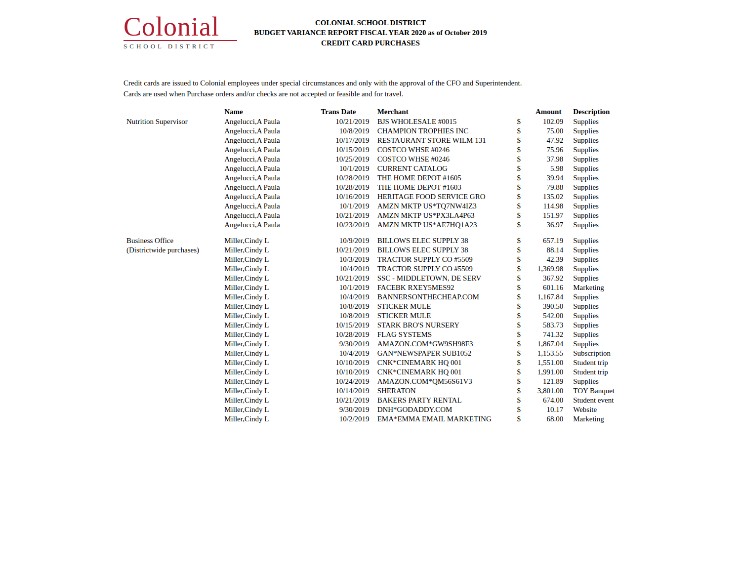Colonial
SCHOOL DISTRICT
COLONIAL SCHOOL DISTRICT
BUDGET VARIANCE REPORT FISCAL YEAR 2020 as of October 2019
CREDIT CARD PURCHASES
Credit cards are issued to Colonial employees under special circumstances and only with the approval of the CFO and Superintendent.
Cards are used when Purchase orders and/or checks are not accepted or feasible and for travel.
| | Name | Trans Date | Merchant | | Amount | Description |
| --- | --- | --- | --- | --- | --- | --- |
| Nutrition Supervisor | Angelucci,A Paula | 10/21/2019 | BJS WHOLESALE #0015 | $ | 102.09 | Supplies |
| | Angelucci,A Paula | 10/8/2019 | CHAMPION TROPHIES INC | $ | 75.00 | Supplies |
| | Angelucci,A Paula | 10/17/2019 | RESTAURANT STORE WILM 131 | $ | 47.92 | Supplies |
| | Angelucci,A Paula | 10/15/2019 | COSTCO WHSE #0246 | $ | 75.96 | Supplies |
| | Angelucci,A Paula | 10/25/2019 | COSTCO WHSE #0246 | $ | 37.98 | Supplies |
| | Angelucci,A Paula | 10/1/2019 | CURRENT CATALOG | $ | 5.98 | Supplies |
| | Angelucci,A Paula | 10/28/2019 | THE HOME DEPOT #1605 | $ | 39.94 | Supplies |
| | Angelucci,A Paula | 10/28/2019 | THE HOME DEPOT #1603 | $ | 79.88 | Supplies |
| | Angelucci,A Paula | 10/16/2019 | HERITAGE FOOD SERVICE GRO | $ | 135.02 | Supplies |
| | Angelucci,A Paula | 10/1/2019 | AMZN MKTP US*TQ7NW4IZ3 | $ | 114.98 | Supplies |
| | Angelucci,A Paula | 10/21/2019 | AMZN MKTP US*PX3LA4P63 | $ | 151.97 | Supplies |
| | Angelucci,A Paula | 10/23/2019 | AMZN MKTP US*AE7HQ1A23 | $ | 36.97 | Supplies |
| Business Office | Miller,Cindy L | 10/9/2019 | BILLOWS ELEC SUPPLY 38 | $ | 657.19 | Supplies |
| (Districtwide purchases) | Miller,Cindy L | 10/21/2019 | BILLOWS ELEC SUPPLY 38 | $ | 88.14 | Supplies |
| | Miller,Cindy L | 10/3/2019 | TRACTOR SUPPLY CO #5509 | $ | 42.39 | Supplies |
| | Miller,Cindy L | 10/4/2019 | TRACTOR SUPPLY CO #5509 | $ | 1,369.98 | Supplies |
| | Miller,Cindy L | 10/21/2019 | SSC - MIDDLETOWN, DE SERV | $ | 367.92 | Supplies |
| | Miller,Cindy L | 10/1/2019 | FACEBK RXEY5MES92 | $ | 601.16 | Marketing |
| | Miller,Cindy L | 10/4/2019 | BANNERSONTHECHEAP.COM | $ | 1,167.84 | Supplies |
| | Miller,Cindy L | 10/8/2019 | STICKER MULE | $ | 390.50 | Supplies |
| | Miller,Cindy L | 10/8/2019 | STICKER MULE | $ | 542.00 | Supplies |
| | Miller,Cindy L | 10/15/2019 | STARK BRO'S NURSERY | $ | 583.73 | Supplies |
| | Miller,Cindy L | 10/28/2019 | FLAG SYSTEMS | $ | 741.32 | Supplies |
| | Miller,Cindy L | 9/30/2019 | AMAZON.COM*GW9SH98F3 | $ | 1,867.04 | Supplies |
| | Miller,Cindy L | 10/4/2019 | GAN*NEWSPAPER SUB1052 | $ | 1,153.55 | Subscription |
| | Miller,Cindy L | 10/10/2019 | CNK*CINEMARK HQ 001 | $ | 1,551.00 | Student trip |
| | Miller,Cindy L | 10/10/2019 | CNK*CINEMARK HQ 001 | $ | 1,991.00 | Student trip |
| | Miller,Cindy L | 10/24/2019 | AMAZON.COM*QM56S61V3 | $ | 121.89 | Supplies |
| | Miller,Cindy L | 10/14/2019 | SHERATON | $ | 3,801.00 | TOY Banquet |
| | Miller,Cindy L | 10/21/2019 | BAKERS PARTY RENTAL | $ | 674.00 | Student event |
| | Miller,Cindy L | 9/30/2019 | DNH*GODADDY.COM | $ | 10.17 | Website |
| | Miller,Cindy L | 10/2/2019 | EMA*EMMA EMAIL MARKETING | $ | 68.00 | Marketing |